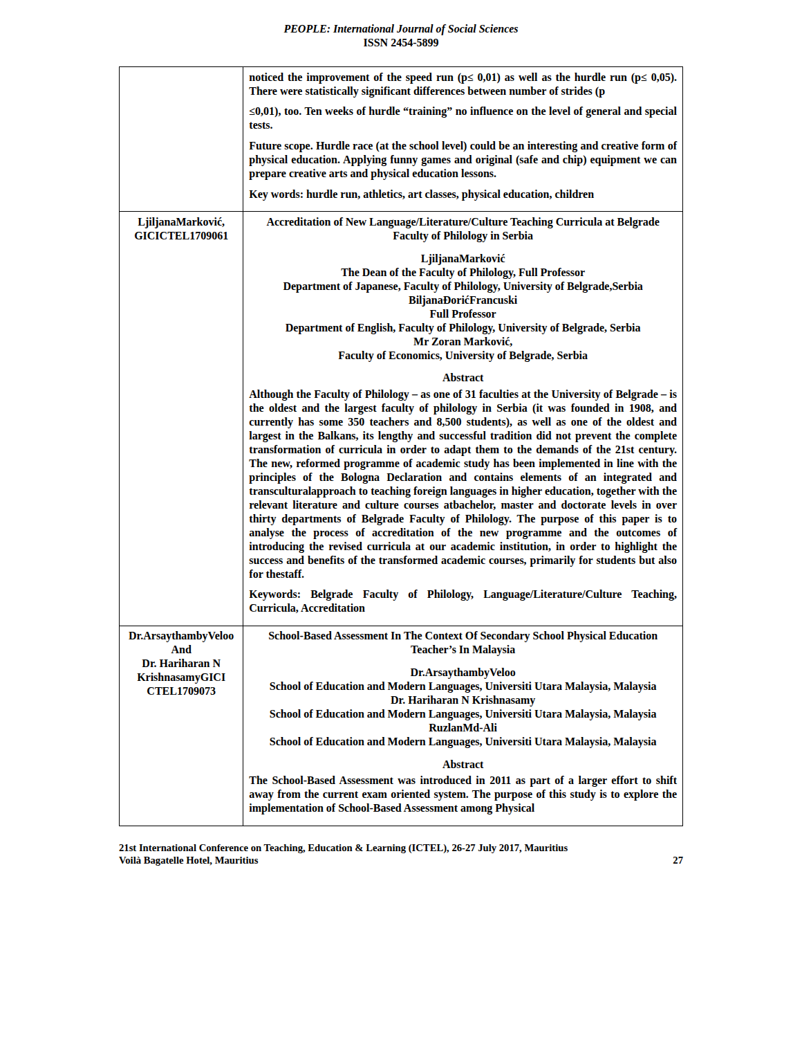PEOPLE: International Journal of Social Sciences
ISSN 2454-5899
| | noticed the improvement of the speed run (p≤ 0,01) as well as the hurdle run (p≤ 0,05). There were statistically significant differences between number of strides (p ≤0,01), too. Ten weeks of hurdle “training” no influence on the level of general and special tests. Future scope. Hurdle race (at the school level) could be an interesting and creative form of physical education. Applying funny games and original (safe and chip) equipment we can prepare creative arts and physical education lessons. Key words: hurdle run, athletics, art classes, physical education, children |
| LjiljanaMarković, GICICTEL1709061 | Accreditation of New Language/Literature/Culture Teaching Curricula at Belgrade Faculty of Philology in Serbia LjiljanaMarković The Dean of the Faculty of Philology, Full Professor Department of Japanese, Faculty of Philology, University of Belgrade,Serbia BiljanaĐorićFrancuski Full Professor Department of English, Faculty of Philology, University of Belgrade, Serbia Mr Zoran Marković, Faculty of Economics, University of Belgrade, Serbia Abstract Although the Faculty of Philology – as one of 31 faculties at the University of Belgrade – is the oldest and the largest faculty of philology in Serbia (it was founded in 1908, and currently has some 350 teachers and 8,500 students), as well as one of the oldest and largest in the Balkans, its lengthy and successful tradition did not prevent the complete transformation of curricula in order to adapt them to the demands of the 21st century. The new, reformed programme of academic study has been implemented in line with the principles of the Bologna Declaration and contains elements of an integrated and transculturalapproach to teaching foreign languages in higher education, together with the relevant literature and culture courses atbachelor, master and doctorate levels in over thirty departments of Belgrade Faculty of Philology. The purpose of this paper is to analyse the process of accreditation of the new programme and the outcomes of introducing the revised curricula at our academic institution, in order to highlight the success and benefits of the transformed academic courses, primarily for students but also for thestaff. Keywords: Belgrade Faculty of Philology, Language/Literature/Culture Teaching, Curricula, Accreditation |
| Dr.ArsaythambyVeloo And Dr. Hariharan N KrishnasamyGICI CTEL1709073 | School-Based Assessment In The Context Of Secondary School Physical Education Teacher’s In Malaysia Dr.ArsaythambyVeloo School of Education and Modern Languages, Universiti Utara Malaysia, Malaysia Dr. Hariharan N Krishnasamy School of Education and Modern Languages, Universiti Utara Malaysia, Malaysia RuzlanMd-Ali School of Education and Modern Languages, Universiti Utara Malaysia, Malaysia Abstract The School-Based Assessment was introduced in 2011 as part of a larger effort to shift away from the current exam oriented system. The purpose of this study is to explore the implementation of School-Based Assessment among Physical |
21st International Conference on Teaching, Education & Learning (ICTEL), 26-27 July 2017, Mauritius
Voilà Bagatelle Hotel, Mauritius 27